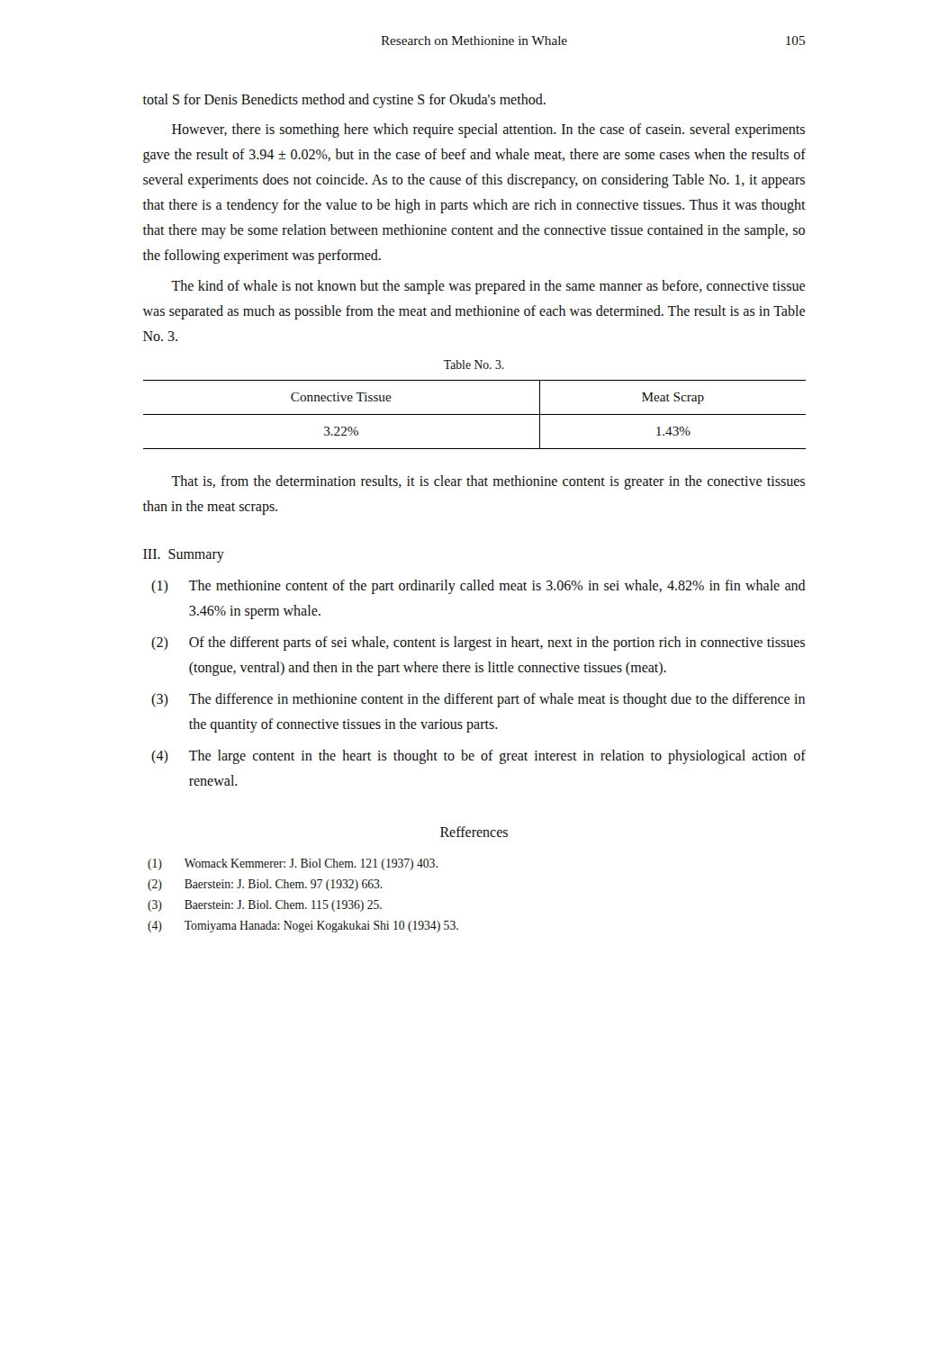Research on Methionine in Whale 105
total S for Denis Benedicts method and cystine S for Okuda's method.
However, there is something here which require special attention. In the case of casein. several experiments gave the result of 3.94 ± 0.02%, but in the case of beef and whale meat, there are some cases when the results of several experiments does not coincide. As to the cause of this discrepancy, on considering Table No. 1, it appears that there is a tendency for the value to be high in parts which are rich in connective tissues. Thus it was thought that there may be some relation between methionine content and the connective tissue contained in the sample, so the following experiment was performed.
The kind of whale is not known but the sample was prepared in the same manner as before, connective tissue was separated as much as possible from the meat and methionine of each was determined. The result is as in Table No. 3.
Table No. 3.
| Connective Tissue | Meat Scrap |
| --- | --- |
| 3.22% | 1.43% |
That is, from the determination results, it is clear that methionine content is greater in the conective tissues than in the meat scraps.
III. Summary
The methionine content of the part ordinarily called meat is 3.06% in sei whale, 4.82% in fin whale and 3.46% in sperm whale.
Of the different parts of sei whale, content is largest in heart, next in the portion rich in connective tissues (tongue, ventral) and then in the part where there is little connective tissues (meat).
The difference in methionine content in the different part of whale meat is thought due to the difference in the quantity of connective tissues in the various parts.
The large content in the heart is thought to be of great interest in relation to physiological action of renewal.
Refferences
Womack Kemmerer: J. Biol Chem. 121 (1937) 403.
Baerstein: J. Biol. Chem. 97 (1932) 663.
Baerstein: J. Biol. Chem. 115 (1936) 25.
Tomiyama Hanada: Nogei Kogakukai Shi 10 (1934) 53.